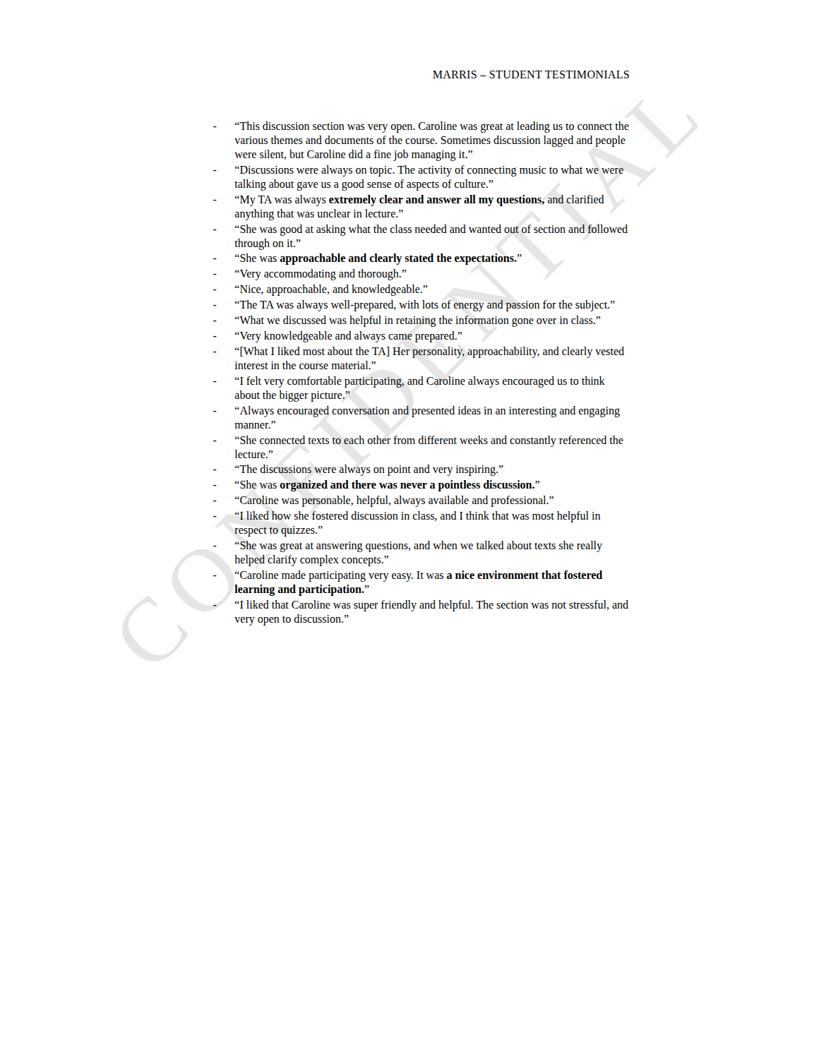CONFIDENTIAL
MARRIS – STUDENT TESTIMONIALS
“This discussion section was very open. Caroline was great at leading us to connect the various themes and documents of the course. Sometimes discussion lagged and people were silent, but Caroline did a fine job managing it.”
“Discussions were always on topic. The activity of connecting music to what we were talking about gave us a good sense of aspects of culture.”
“My TA was always extremely clear and answer all my questions, and clarified anything that was unclear in lecture.”
“She was good at asking what the class needed and wanted out of section and followed through on it.”
“She was approachable and clearly stated the expectations.”
“Very accommodating and thorough.”
“Nice, approachable, and knowledgeable.”
“The TA was always well-prepared, with lots of energy and passion for the subject.”
“What we discussed was helpful in retaining the information gone over in class.”
“Very knowledgeable and always came prepared.”
“[What I liked most about the TA] Her personality, approachability, and clearly vested interest in the course material.”
“I felt very comfortable participating, and Caroline always encouraged us to think about the bigger picture.”
“Always encouraged conversation and presented ideas in an interesting and engaging manner.”
“She connected texts to each other from different weeks and constantly referenced the lecture.”
“The discussions were always on point and very inspiring.”
“She was organized and there was never a pointless discussion.”
“Caroline was personable, helpful, always available and professional.”
“I liked how she fostered discussion in class, and I think that was most helpful in respect to quizzes.”
“She was great at answering questions, and when we talked about texts she really helped clarify complex concepts.”
“Caroline made participating very easy. It was a nice environment that fostered learning and participation.”
“I liked that Caroline was super friendly and helpful. The section was not stressful, and very open to discussion.”